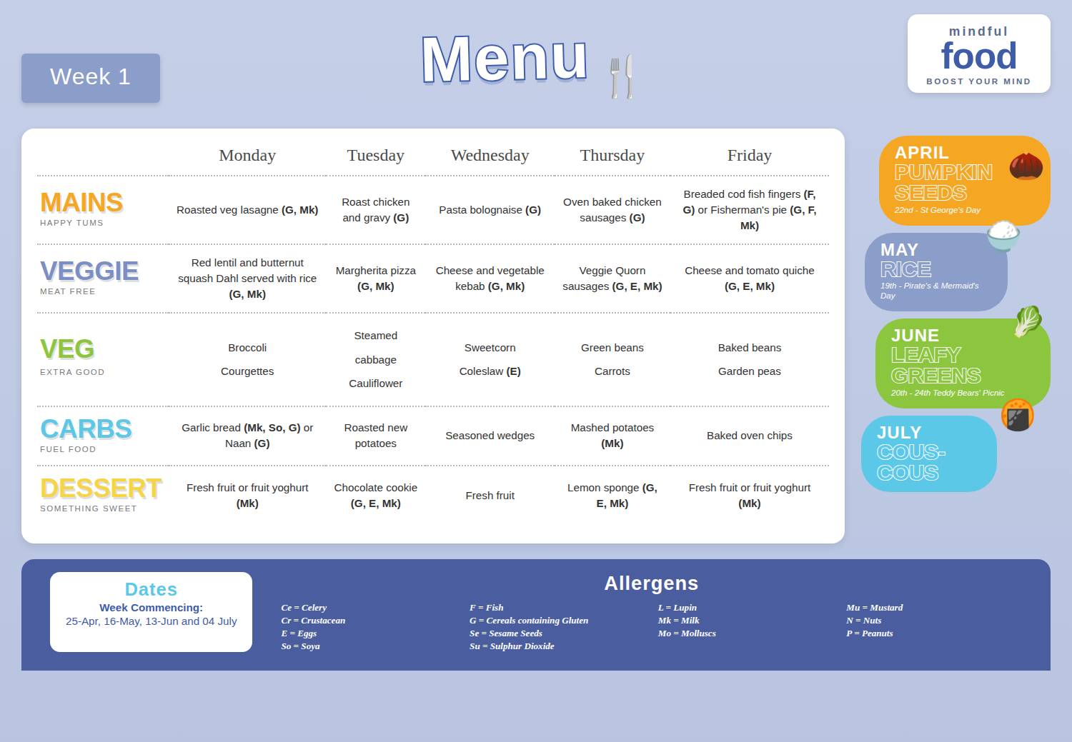Week 1
Menu
🍴
mindful
food
BOOST YOUR MIND
| | Monday | Tuesday | Wednesday | Thursday | Friday |
| --- | --- | --- | --- | --- | --- |
| MAINS Happy Tums | Roasted veg lasagne (G, Mk) | Roast chicken and gravy (G) | Pasta bolognaise (G) | Oven baked chicken sausages (G) | Breaded cod fish fingers (F, G) or Fisherman's pie (G, F, Mk) |
| VEGGIE Meat Free | Red lentil and butternut squash Dahl served with rice (G, Mk) | Margherita pizza (G, Mk) | Cheese and vegetable kebab (G, Mk) | Veggie Quorn sausages (G, E, Mk) | Cheese and tomato quiche (G, E, Mk) |
| VEG Extra Good | Broccoli Courgettes | Steamed cabbage Cauliflower | Sweetcorn Coleslaw (E) | Green beans Carrots | Baked beans Garden peas |
| CARBS Fuel Food | Garlic bread (Mk, So, G) or Naan (G) | Roasted new potatoes | Seasoned wedges | Mashed potatoes (Mk) | Baked oven chips |
| DESSERT Something Sweet | Fresh fruit or fruit yoghurt (Mk) | Chocolate cookie (G, E, Mk) | Fresh fruit | Lemon sponge (G, E, Mk) | Fresh fruit or fruit yoghurt (Mk) |
APRIL
PUMPKIN SEEDS
22nd - St George's Day
MAY
RICE
19th - Pirate's & Mermaid's Day
JUNE
LEAFY GREENS
20th - 24th Teddy Bears' Picnic
JULY
COUS-COUS
🌰
🍚
🥬
🍘
Dates
Week Commencing:
25-Apr, 16-May, 13-Jun and 04 July
Allergens
Ce = Celery F = Fish L = Lupin Mu = Mustard Cr = Crustacean G = Cereals containing Gluten Mk = Milk N = Nuts E = Eggs Se = Sesame Seeds Mo = Molluscs P = Peanuts So = Soya Su = Sulphur Dioxide